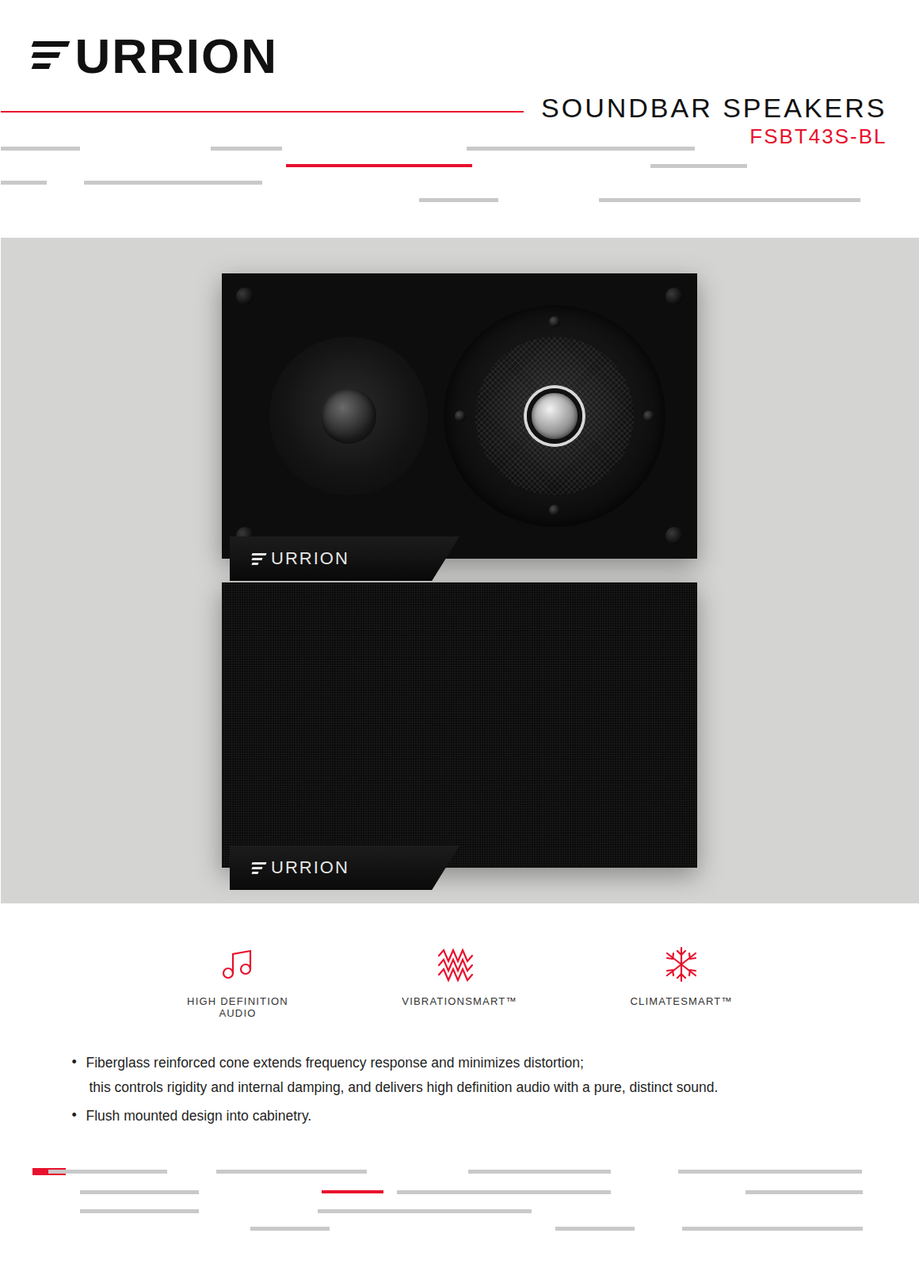URRION
SOUNDBAR SPEAKERS
FSBT43S-BL
URRION
URRION
High Definition Audio
VibrationSmart™
ClimateSmart™
Fiberglass reinforced cone extends frequency response and minimizes distortion; this controls rigidity and internal damping, and delivers high definition audio with a pure, distinct sound.
Flush mounted design into cabinetry.